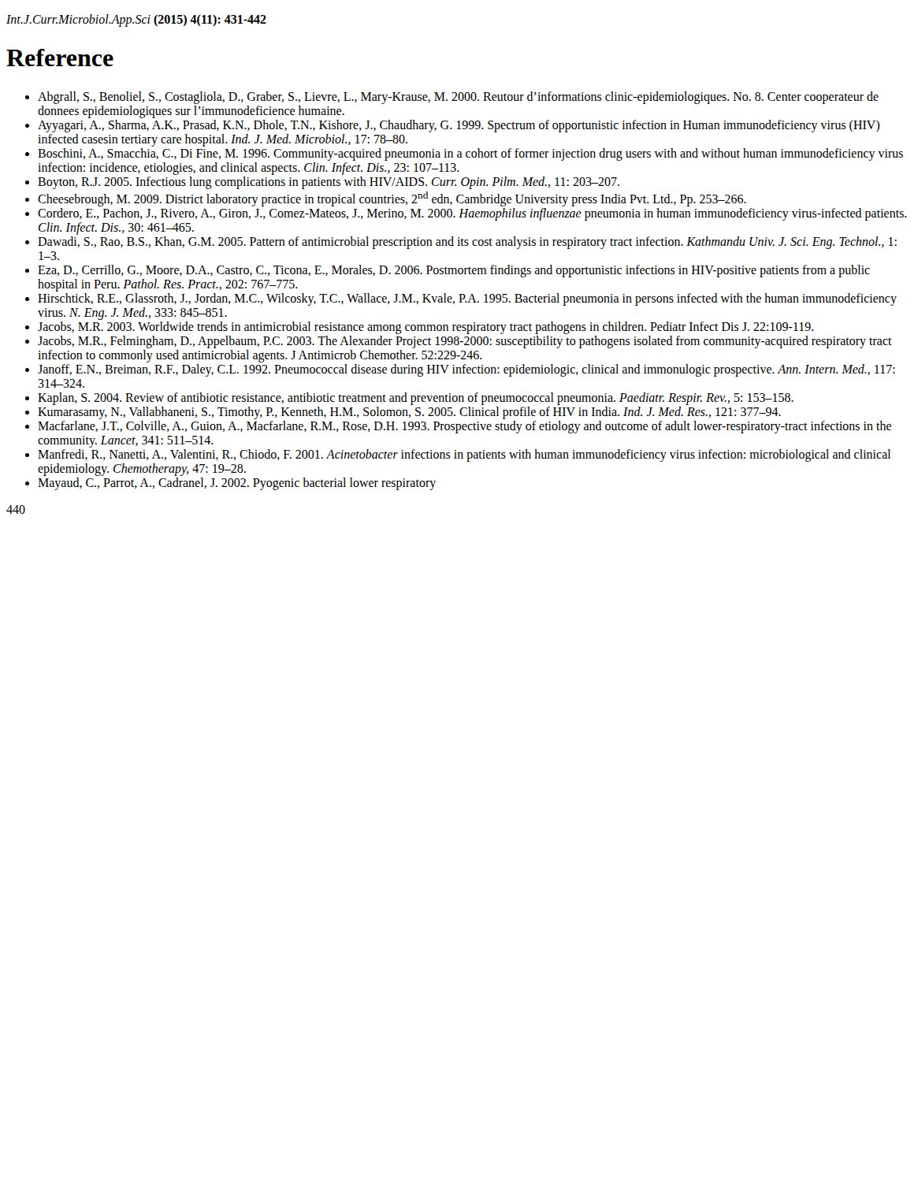Int.J.Curr.Microbiol.App.Sci (2015) 4(11): 431-442
Reference
Abgrall, S., Benoliel, S., Costagliola, D., Graber, S., Lievre, L., Mary-Krause, M. 2000. Reutour d’informations clinic-epidemiologiques. No. 8. Center cooperateur de donnees epidemiologiques sur l’immunodeficience humaine.
Ayyagari, A., Sharma, A.K., Prasad, K.N., Dhole, T.N., Kishore, J., Chaudhary, G. 1999. Spectrum of opportunistic infection in Human immunodeficiency virus (HIV) infected casesin tertiary care hospital. Ind. J. Med. Microbiol., 17: 78–80.
Boschini, A., Smacchia, C., Di Fine, M. 1996. Community-acquired pneumonia in a cohort of former injection drug users with and without human immunodeficiency virus infection: incidence, etiologies, and clinical aspects. Clin. Infect. Dis., 23: 107–113.
Boyton, R.J. 2005. Infectious lung complications in patients with HIV/AIDS. Curr. Opin. Pilm. Med., 11: 203–207.
Cheesebrough, M. 2009. District laboratory practice in tropical countries, 2nd edn, Cambridge University press India Pvt. Ltd., Pp. 253–266.
Cordero, E., Pachon, J., Rivero, A., Giron, J., Comez-Mateos, J., Merino, M. 2000. Haemophilus influenzae pneumonia in human immunodeficiency virus-infected patients. Clin. Infect. Dis., 30: 461–465.
Dawadi, S., Rao, B.S., Khan, G.M. 2005. Pattern of antimicrobial prescription and its cost analysis in respiratory tract infection. Kathmandu Univ. J. Sci. Eng. Technol., 1: 1–3.
Eza, D., Cerrillo, G., Moore, D.A., Castro, C., Ticona, E., Morales, D. 2006. Postmortem findings and opportunistic infections in HIV-positive patients from a public hospital in Peru. Pathol. Res. Pract., 202: 767–775.
Hirschtick, R.E., Glassroth, J., Jordan, M.C., Wilcosky, T.C., Wallace, J.M., Kvale, P.A. 1995. Bacterial pneumonia in persons infected with the human immunodeficiency virus. N. Eng. J. Med., 333: 845–851.
Jacobs, M.R. 2003. Worldwide trends in antimicrobial resistance among common respiratory tract pathogens in children. Pediatr Infect Dis J. 22:109-119.
Jacobs, M.R., Felmingham, D., Appelbaum, P.C. 2003. The Alexander Project 1998-2000: susceptibility to pathogens isolated from community-acquired respiratory tract infection to commonly used antimicrobial agents. J Antimicrob Chemother. 52:229-246.
Janoff, E.N., Breiman, R.F., Daley, C.L. 1992. Pneumococcal disease during HIV infection: epidemiologic, clinical and immonulogic prospective. Ann. Intern. Med., 117: 314–324.
Kaplan, S. 2004. Review of antibiotic resistance, antibiotic treatment and prevention of pneumococcal pneumonia. Paediatr. Respir. Rev., 5: 153–158.
Kumarasamy, N., Vallabhaneni, S., Timothy, P., Kenneth, H.M., Solomon, S. 2005. Clinical profile of HIV in India. Ind. J. Med. Res., 121: 377–94.
Macfarlane, J.T., Colville, A., Guion, A., Macfarlane, R.M., Rose, D.H. 1993. Prospective study of etiology and outcome of adult lower-respiratory-tract infections in the community. Lancet, 341: 511–514.
Manfredi, R., Nanetti, A., Valentini, R., Chiodo, F. 2001. Acinetobacter infections in patients with human immunodeficiency virus infection: microbiological and clinical epidemiology. Chemotherapy, 47: 19–28.
Mayaud, C., Parrot, A., Cadranel, J. 2002. Pyogenic bacterial lower respiratory
440